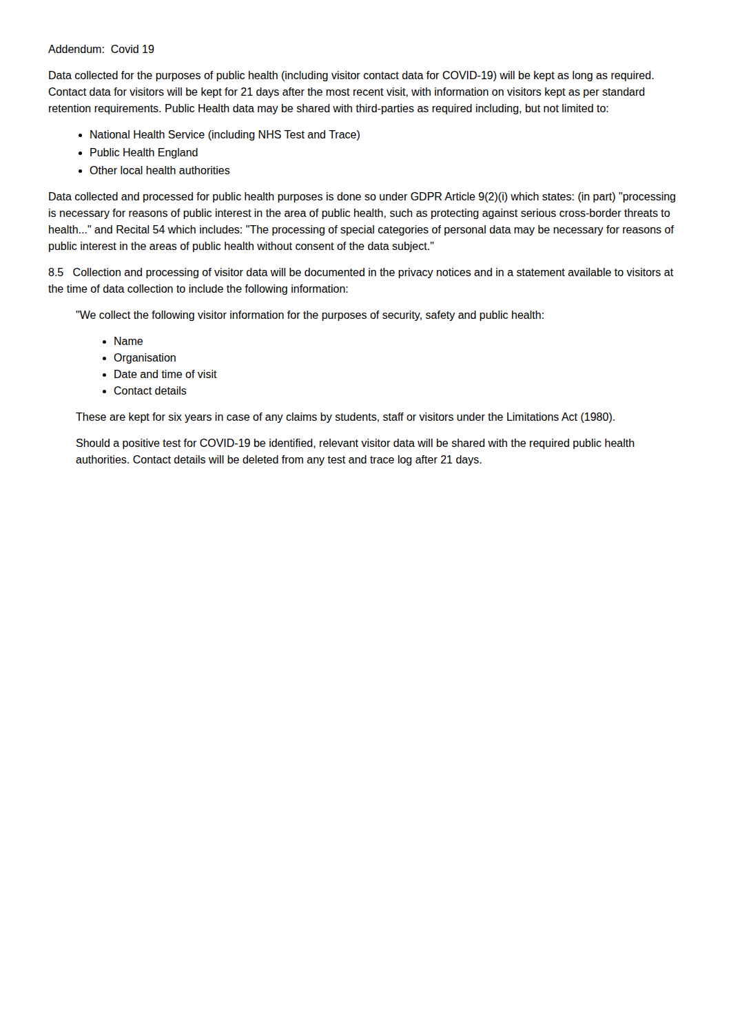Addendum: Covid 19
Data collected for the purposes of public health (including visitor contact data for COVID-19) will be kept as long as required. Contact data for visitors will be kept for 21 days after the most recent visit, with information on visitors kept as per standard retention requirements. Public Health data may be shared with third-parties as required including, but not limited to:
National Health Service (including NHS Test and Trace)
Public Health England
Other local health authorities
Data collected and processed for public health purposes is done so under GDPR Article 9(2)(i) which states: (in part) "processing is necessary for reasons of public interest in the area of public health, such as protecting against serious cross-border threats to health..." and Recital 54 which includes: "The processing of special categories of personal data may be necessary for reasons of public interest in the areas of public health without consent of the data subject."
8.5 Collection and processing of visitor data will be documented in the privacy notices and in a statement available to visitors at the time of data collection to include the following information:
"We collect the following visitor information for the purposes of security, safety and public health:
Name
Organisation
Date and time of visit
Contact details
These are kept for six years in case of any claims by students, staff or visitors under the Limitations Act (1980).
Should a positive test for COVID-19 be identified, relevant visitor data will be shared with the required public health authorities. Contact details will be deleted from any test and trace log after 21 days.